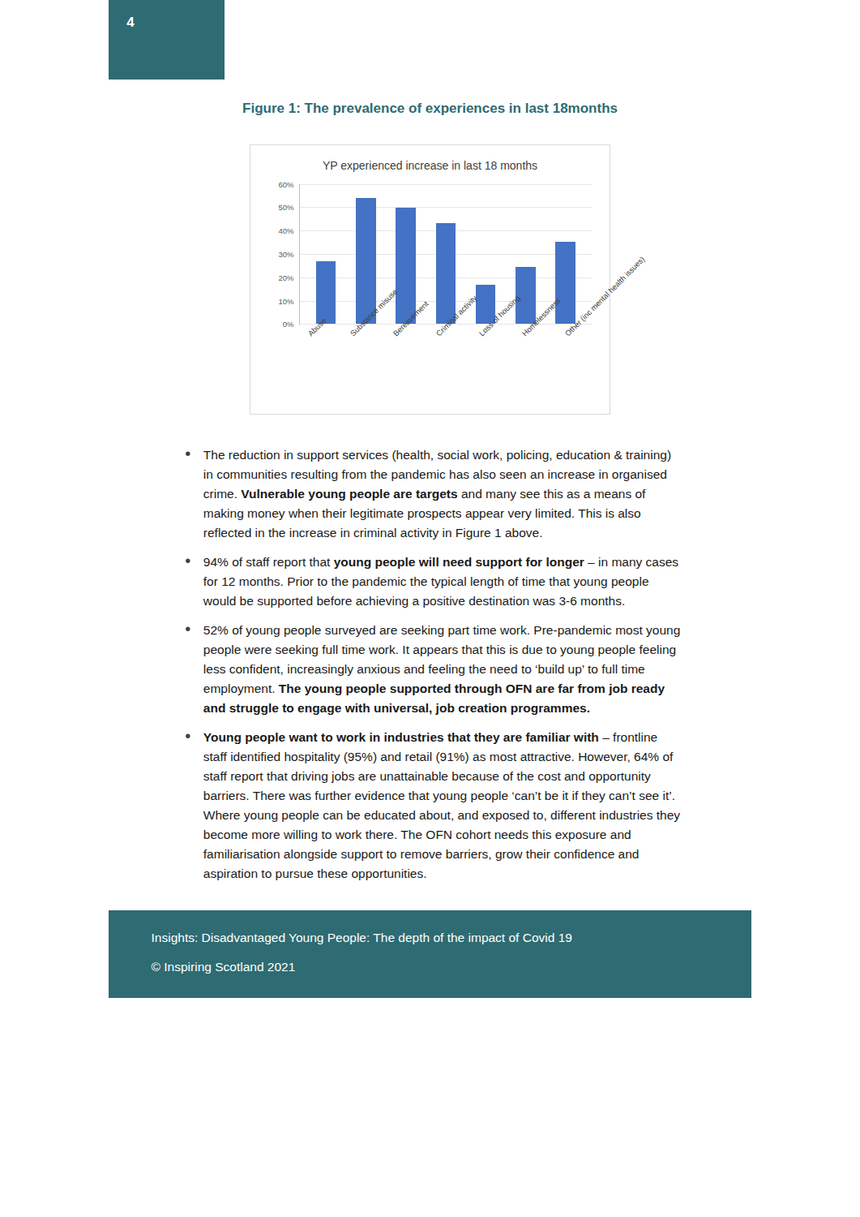4
Figure 1: The prevalence of experiences in last 18months
YP experienced increase in last 18 months
60%
50%
40%
30%
20%
10%
0%
Abuse Substance misuse Bereavement Criminal activity Loss of housing Homelessness Other (inc mental health issues)
The reduction in support services (health, social work, policing, education & training) in communities resulting from the pandemic has also seen an increase in organised crime. Vulnerable young people are targets and many see this as a means of making money when their legitimate prospects appear very limited. This is also reflected in the increase in criminal activity in Figure 1 above.
94% of staff report that young people will need support for longer – in many cases for 12 months. Prior to the pandemic the typical length of time that young people would be supported before achieving a positive destination was 3-6 months.
52% of young people surveyed are seeking part time work. Pre-pandemic most young people were seeking full time work. It appears that this is due to young people feeling less confident, increasingly anxious and feeling the need to ‘build up’ to full time employment. The young people supported through OFN are far from job ready and struggle to engage with universal, job creation programmes.
Young people want to work in industries that they are familiar with – frontline staff identified hospitality (95%) and retail (91%) as most attractive. However, 64% of staff report that driving jobs are unattainable because of the cost and opportunity barriers. There was further evidence that young people ‘can’t be it if they can’t see it’. Where young people can be educated about, and exposed to, different industries they become more willing to work there. The OFN cohort needs this exposure and familiarisation alongside support to remove barriers, grow their confidence and aspiration to pursue these opportunities.
Insights: Disadvantaged Young People: The depth of the impact of Covid 19
© Inspiring Scotland 2021